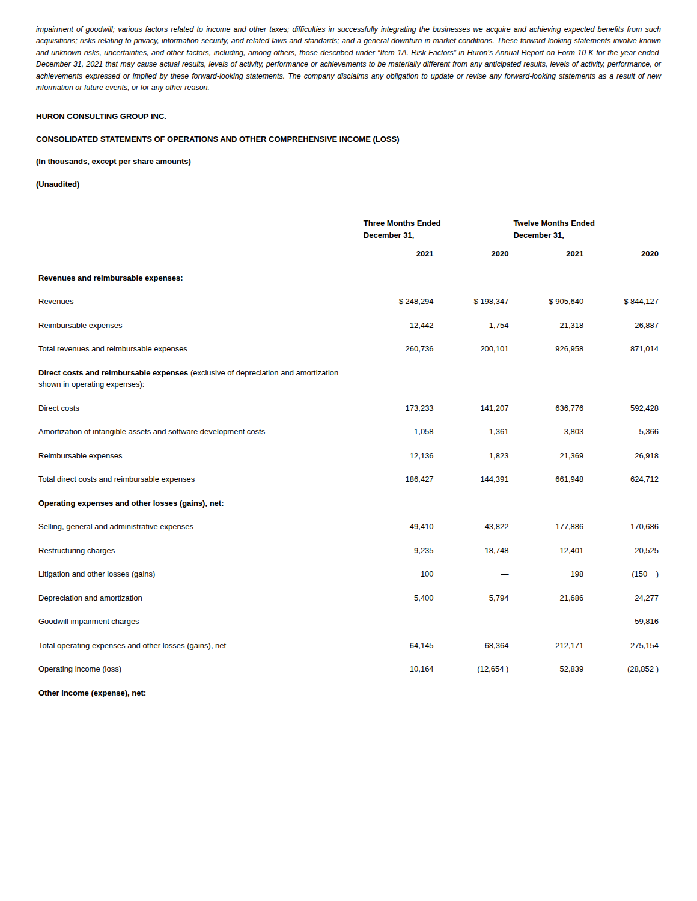impairment of goodwill; various factors related to income and other taxes; difficulties in successfully integrating the businesses we acquire and achieving expected benefits from such acquisitions; risks relating to privacy, information security, and related laws and standards; and a general downturn in market conditions. These forward-looking statements involve known and unknown risks, uncertainties, and other factors, including, among others, those described under “Item 1A. Risk Factors” in Huron's Annual Report on Form 10-K for the year ended December 31, 2021 that may cause actual results, levels of activity, performance or achievements to be materially different from any anticipated results, levels of activity, performance, or achievements expressed or implied by these forward-looking statements. The company disclaims any obligation to update or revise any forward-looking statements as a result of new information or future events, or for any other reason.
HURON CONSULTING GROUP INC.
CONSOLIDATED STATEMENTS OF OPERATIONS AND OTHER COMPREHENSIVE INCOME (LOSS)
(In thousands, except per share amounts)
(Unaudited)
| | Three Months Ended December 31, | Twelve Months Ended December 31, |
| --- | --- | --- |
| | 2021 | 2020 | 2021 | 2020 |
| Revenues and reimbursable expenses: | | | | |
| Revenues | $ 248,294 | $ 198,347 | $ 905,640 | $ 844,127 |
| Reimbursable expenses | 12,442 | 1,754 | 21,318 | 26,887 |
| Total revenues and reimbursable expenses | 260,736 | 200,101 | 926,958 | 871,014 |
| Direct costs and reimbursable expenses (exclusive of depreciation and amortization shown in operating expenses): | | | | |
| Direct costs | 173,233 | 141,207 | 636,776 | 592,428 |
| Amortization of intangible assets and software development costs | 1,058 | 1,361 | 3,803 | 5,366 |
| Reimbursable expenses | 12,136 | 1,823 | 21,369 | 26,918 |
| Total direct costs and reimbursable expenses | 186,427 | 144,391 | 661,948 | 624,712 |
| Operating expenses and other losses (gains), net: | | | | |
| Selling, general and administrative expenses | 49,410 | 43,822 | 177,886 | 170,686 |
| Restructuring charges | 9,235 | 18,748 | 12,401 | 20,525 |
| Litigation and other losses (gains) | 100 | — | 198 | (150 ) |
| Depreciation and amortization | 5,400 | 5,794 | 21,686 | 24,277 |
| Goodwill impairment charges | — | — | — | 59,816 |
| Total operating expenses and other losses (gains), net | 64,145 | 68,364 | 212,171 | 275,154 |
| Operating income (loss) | 10,164 | (12,654 ) | 52,839 | (28,852 ) |
| Other income (expense), net: | | | | |